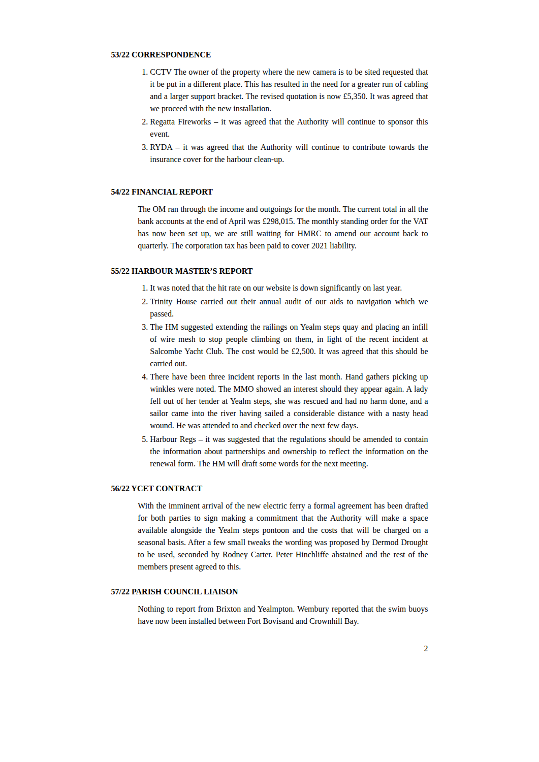53/22 Correspondence
CCTV The owner of the property where the new camera is to be sited requested that it be put in a different place. This has resulted in the need for a greater run of cabling and a larger support bracket. The revised quotation is now £5,350. It was agreed that we proceed with the new installation.
Regatta Fireworks – it was agreed that the Authority will continue to sponsor this event.
RYDA – it was agreed that the Authority will continue to contribute towards the insurance cover for the harbour clean-up.
54/22 Financial Report
The OM ran through the income and outgoings for the month. The current total in all the bank accounts at the end of April was £298,015. The monthly standing order for the VAT has now been set up, we are still waiting for HMRC to amend our account back to quarterly. The corporation tax has been paid to cover 2021 liability.
55/22 Harbour Master’s Report
It was noted that the hit rate on our website is down significantly on last year.
Trinity House carried out their annual audit of our aids to navigation which we passed.
The HM suggested extending the railings on Yealm steps quay and placing an infill of wire mesh to stop people climbing on them, in light of the recent incident at Salcombe Yacht Club. The cost would be £2,500. It was agreed that this should be carried out.
There have been three incident reports in the last month. Hand gathers picking up winkles were noted. The MMO showed an interest should they appear again. A lady fell out of her tender at Yealm steps, she was rescued and had no harm done, and a sailor came into the river having sailed a considerable distance with a nasty head wound. He was attended to and checked over the next few days.
Harbour Regs – it was suggested that the regulations should be amended to contain the information about partnerships and ownership to reflect the information on the renewal form. The HM will draft some words for the next meeting.
56/22 YCET Contract
With the imminent arrival of the new electric ferry a formal agreement has been drafted for both parties to sign making a commitment that the Authority will make a space available alongside the Yealm steps pontoon and the costs that will be charged on a seasonal basis. After a few small tweaks the wording was proposed by Dermod Drought to be used, seconded by Rodney Carter. Peter Hinchliffe abstained and the rest of the members present agreed to this.
57/22 Parish Council Liaison
Nothing to report from Brixton and Yealmpton. Wembury reported that the swim buoys have now been installed between Fort Bovisand and Crownhill Bay.
2